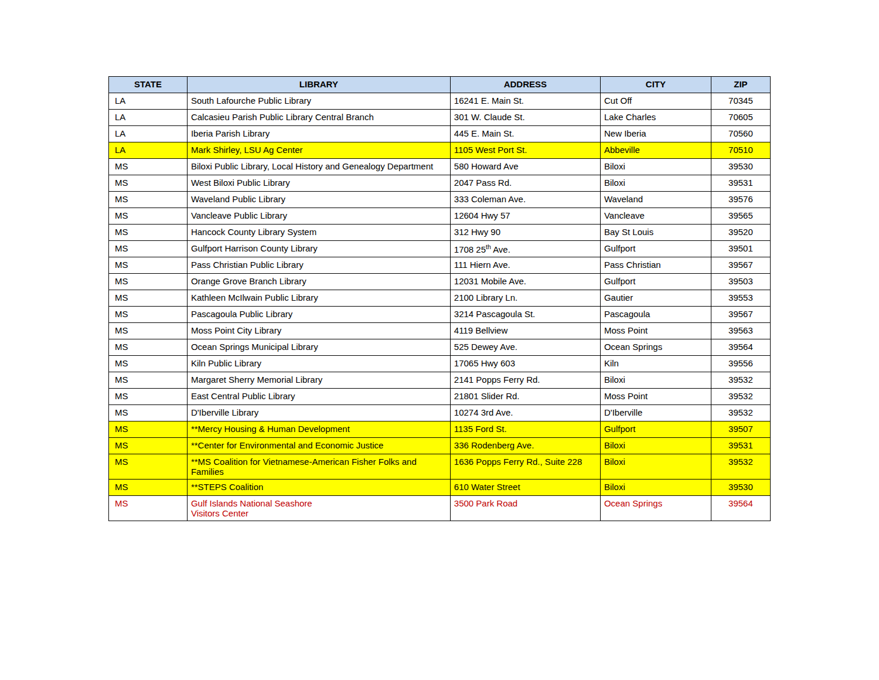| STATE | LIBRARY | ADDRESS | CITY | ZIP |
| --- | --- | --- | --- | --- |
| LA | South Lafourche Public Library | 16241 E. Main St. | Cut Off | 70345 |
| LA | Calcasieu Parish Public Library Central Branch | 301 W. Claude St. | Lake Charles | 70605 |
| LA | Iberia Parish Library | 445 E. Main St. | New Iberia | 70560 |
| LA | Mark Shirley, LSU Ag Center | 1105 West Port St. | Abbeville | 70510 |
| MS | Biloxi Public Library, Local History and Genealogy Department | 580 Howard Ave | Biloxi | 39530 |
| MS | West Biloxi Public Library | 2047 Pass Rd. | Biloxi | 39531 |
| MS | Waveland Public Library | 333 Coleman Ave. | Waveland | 39576 |
| MS | Vancleave Public Library | 12604 Hwy 57 | Vancleave | 39565 |
| MS | Hancock County Library System | 312 Hwy 90 | Bay St Louis | 39520 |
| MS | Gulfport Harrison County Library | 1708 25 th Ave. | Gulfport | 39501 |
| MS | Pass Christian Public Library | 111 Hiern Ave. | Pass Christian | 39567 |
| MS | Orange Grove Branch Library | 12031 Mobile Ave. | Gulfport | 39503 |
| MS | Kathleen McIlwain Public Library | 2100 Library Ln. | Gautier | 39553 |
| MS | Pascagoula Public Library | 3214 Pascagoula St. | Pascagoula | 39567 |
| MS | Moss Point City Library | 4119 Bellview | Moss Point | 39563 |
| MS | Ocean Springs Municipal Library | 525 Dewey Ave. | Ocean Springs | 39564 |
| MS | Kiln Public Library | 17065 Hwy 603 | Kiln | 39556 |
| MS | Margaret Sherry Memorial Library | 2141 Popps Ferry Rd. | Biloxi | 39532 |
| MS | East Central Public Library | 21801 Slider Rd. | Moss Point | 39532 |
| MS | D'Iberville Library | 10274 3rd Ave. | D'Iberville | 39532 |
| MS | **Mercy Housing & Human Development | 1135 Ford St. | Gulfport | 39507 |
| MS | **Center for Environmental and Economic Justice | 336 Rodenberg Ave. | Biloxi | 39531 |
| MS | **MS Coalition for Vietnamese-American Fisher Folks and Families | 1636 Popps Ferry Rd., Suite 228 | Biloxi | 39532 |
| MS | **STEPS Coalition | 610 Water Street | Biloxi | 39530 |
| MS | Gulf Islands National Seashore Visitors Center | 3500 Park Road | Ocean Springs | 39564 |